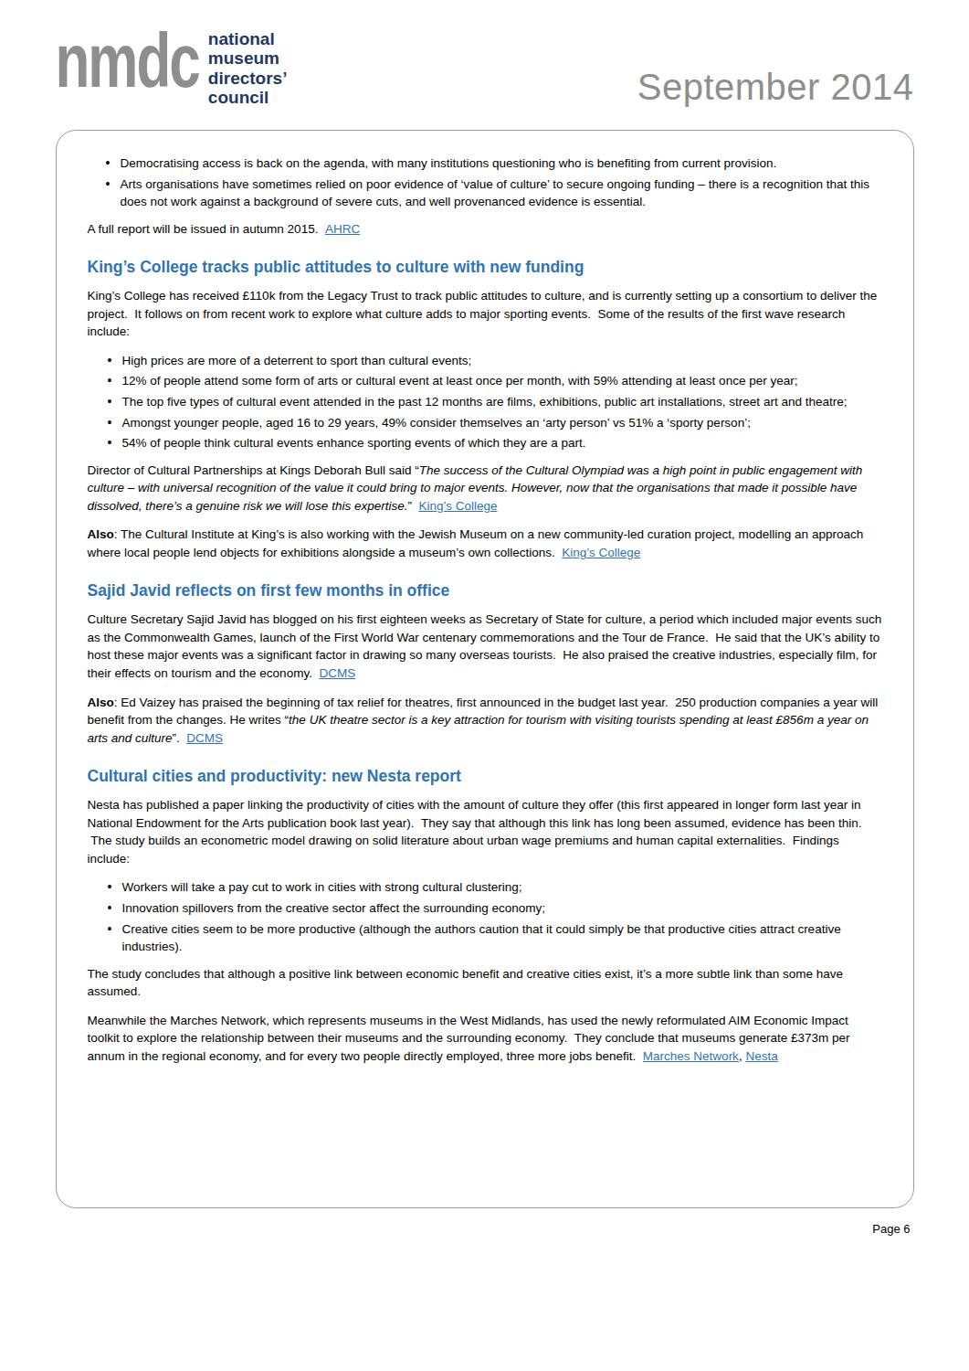nmdc
national
museum
directors’
council
September 2014
Democratising access is back on the agenda, with many institutions questioning who is benefiting from current provision.
Arts organisations have sometimes relied on poor evidence of ‘value of culture’ to secure ongoing funding – there is a recognition that this does not work against a background of severe cuts, and well provenanced evidence is essential.
A full report will be issued in autumn 2015. AHRC
King’s College tracks public attitudes to culture with new funding
King’s College has received £110k from the Legacy Trust to track public attitudes to culture, and is currently setting up a consortium to deliver the project. It follows on from recent work to explore what culture adds to major sporting events. Some of the results of the first wave research include:
High prices are more of a deterrent to sport than cultural events;
12% of people attend some form of arts or cultural event at least once per month, with 59% attending at least once per year;
The top five types of cultural event attended in the past 12 months are films, exhibitions, public art installations, street art and theatre;
Amongst younger people, aged 16 to 29 years, 49% consider themselves an ‘arty person’ vs 51% a ‘sporty person’;
54% of people think cultural events enhance sporting events of which they are a part.
Director of Cultural Partnerships at Kings Deborah Bull said “The success of the Cultural Olympiad was a high point in public engagement with culture – with universal recognition of the value it could bring to major events. However, now that the organisations that made it possible have dissolved, there’s a genuine risk we will lose this expertise.” King’s College
Also: The Cultural Institute at King’s is also working with the Jewish Museum on a new community-led curation project, modelling an approach where local people lend objects for exhibitions alongside a museum’s own collections. King’s College
Sajid Javid reflects on first few months in office
Culture Secretary Sajid Javid has blogged on his first eighteen weeks as Secretary of State for culture, a period which included major events such as the Commonwealth Games, launch of the First World War centenary commemorations and the Tour de France. He said that the UK’s ability to host these major events was a significant factor in drawing so many overseas tourists. He also praised the creative industries, especially film, for their effects on tourism and the economy. DCMS
Also: Ed Vaizey has praised the beginning of tax relief for theatres, first announced in the budget last year. 250 production companies a year will benefit from the changes. He writes “the UK theatre sector is a key attraction for tourism with visiting tourists spending at least £856m a year on arts and culture”. DCMS
Cultural cities and productivity: new Nesta report
Nesta has published a paper linking the productivity of cities with the amount of culture they offer (this first appeared in longer form last year in National Endowment for the Arts publication book last year). They say that although this link has long been assumed, evidence has been thin. The study builds an econometric model drawing on solid literature about urban wage premiums and human capital externalities. Findings include:
Workers will take a pay cut to work in cities with strong cultural clustering;
Innovation spillovers from the creative sector affect the surrounding economy;
Creative cities seem to be more productive (although the authors caution that it could simply be that productive cities attract creative industries).
The study concludes that although a positive link between economic benefit and creative cities exist, it’s a more subtle link than some have assumed.
Meanwhile the Marches Network, which represents museums in the West Midlands, has used the newly reformulated AIM Economic Impact toolkit to explore the relationship between their museums and the surrounding economy. They conclude that museums generate £373m per annum in the regional economy, and for every two people directly employed, three more jobs benefit. Marches Network, Nesta
Page 6